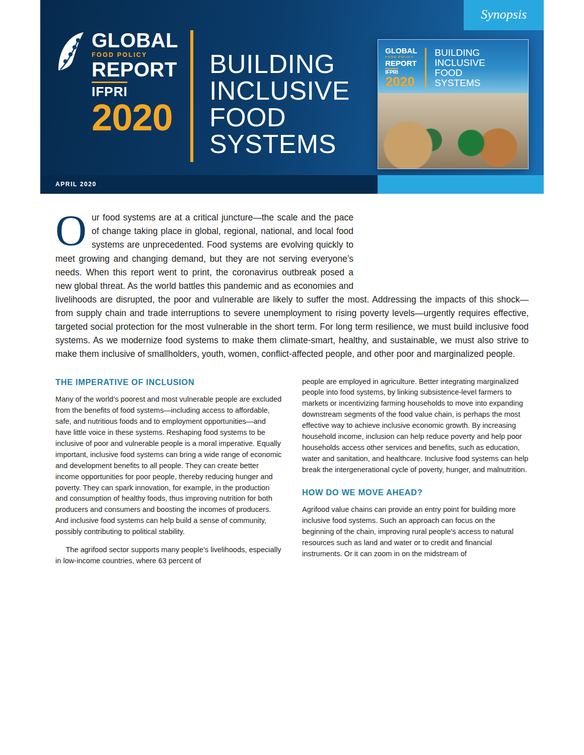Synopsis
GLOBAL
FOOD POLICY
REPORT
IFPRI
2020
Building
Inclusive
Food
Systems
GLOBAL
FOOD POLICY
REPORT
IFPRI
2020
Building
Inclusive
Food
Systems
APRIL 2020
O
ur food systems are at a critical juncture—the scale and the pace of change taking place in global, regional, national, and local food systems are unprecedented. Food systems are evolving quickly to meet growing and changing demand, but they are not serving everyone’s needs. When this report went to print, the coronavirus outbreak posed a new global threat. As the world battles this pandemic and as economies and livelihoods are disrupted, the poor and vulnerable are likely to suffer the most. Addressing the impacts of this shock—from supply chain and trade interruptions to severe unemployment to rising poverty levels—urgently requires effective, targeted social protection for the most vulnerable in the short term. For long term resilience, we must build inclusive food systems. As we modernize food systems to make them climate-smart, healthy, and sustainable, we must also strive to make them inclusive of smallholders, youth, women, conflict-affected people, and other poor and marginalized people.
The Imperative of Inclusion
Many of the world’s poorest and most vulnerable people are excluded from the benefits of food systems—including access to affordable, safe, and nutritious foods and to employment opportunities—and have little voice in these systems. Reshaping food systems to be inclusive of poor and vulnerable people is a moral imperative. Equally important, inclusive food systems can bring a wide range of economic and development benefits to all people. They can create better income opportunities for poor people, thereby reducing hunger and poverty. They can spark innovation, for example, in the production and consumption of healthy foods, thus improving nutrition for both producers and consumers and boosting the incomes of producers. And inclusive food systems can help build a sense of community, possibly contributing to political stability.
The agrifood sector supports many people’s livelihoods, especially in low-income countries, where 63 percent of
people are employed in agriculture. Better integrating marginalized people into food systems, by linking subsistence-level farmers to markets or incentivizing farming households to move into expanding downstream segments of the food value chain, is perhaps the most effective way to achieve inclusive economic growth. By increasing household income, inclusion can help reduce poverty and help poor households access other services and benefits, such as education, water and sanitation, and healthcare. Inclusive food systems can help break the intergenerational cycle of poverty, hunger, and malnutrition.
How Do We Move Ahead?
Agrifood value chains can provide an entry point for building more inclusive food systems. Such an approach can focus on the beginning of the chain, improving rural people’s access to natural resources such as land and water or to credit and financial instruments. Or it can zoom in on the midstream of